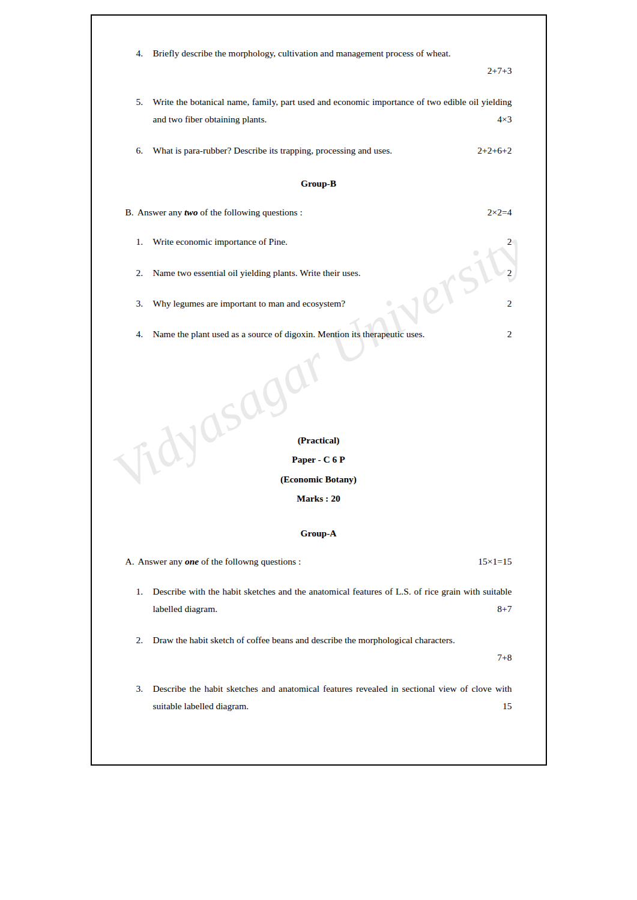Vidyasagar University
4. Briefly describe the morphology, cultivation and management process of wheat. 2+7+3
5. Write the botanical name, family, part used and economic importance of two edible oil yielding and two fiber obtaining plants.4×3
6. What is para-rubber? Describe its trapping, processing and uses.2+2+6+2
Group-B
B. Answer any two of the following questions : 2×2=4
1. Write economic importance of Pine.2
2. Name two essential oil yielding plants. Write their uses.2
3. Why legumes are important to man and ecosystem?2
4. Name the plant used as a source of digoxin. Mention its therapeutic uses.2
(Practical)
Paper - C 6 P
(Economic Botany)
Marks : 20
Group-A
A. Answer any one of the followng questions : 15×1=15
1. Describe with the habit sketches and the anatomical features of L.S. of rice grain with suitable labelled diagram.8+7
2. Draw the habit sketch of coffee beans and describe the morphological characters. 7+8
3. Describe the habit sketches and anatomical features revealed in sectional view of clove with suitable labelled diagram.15